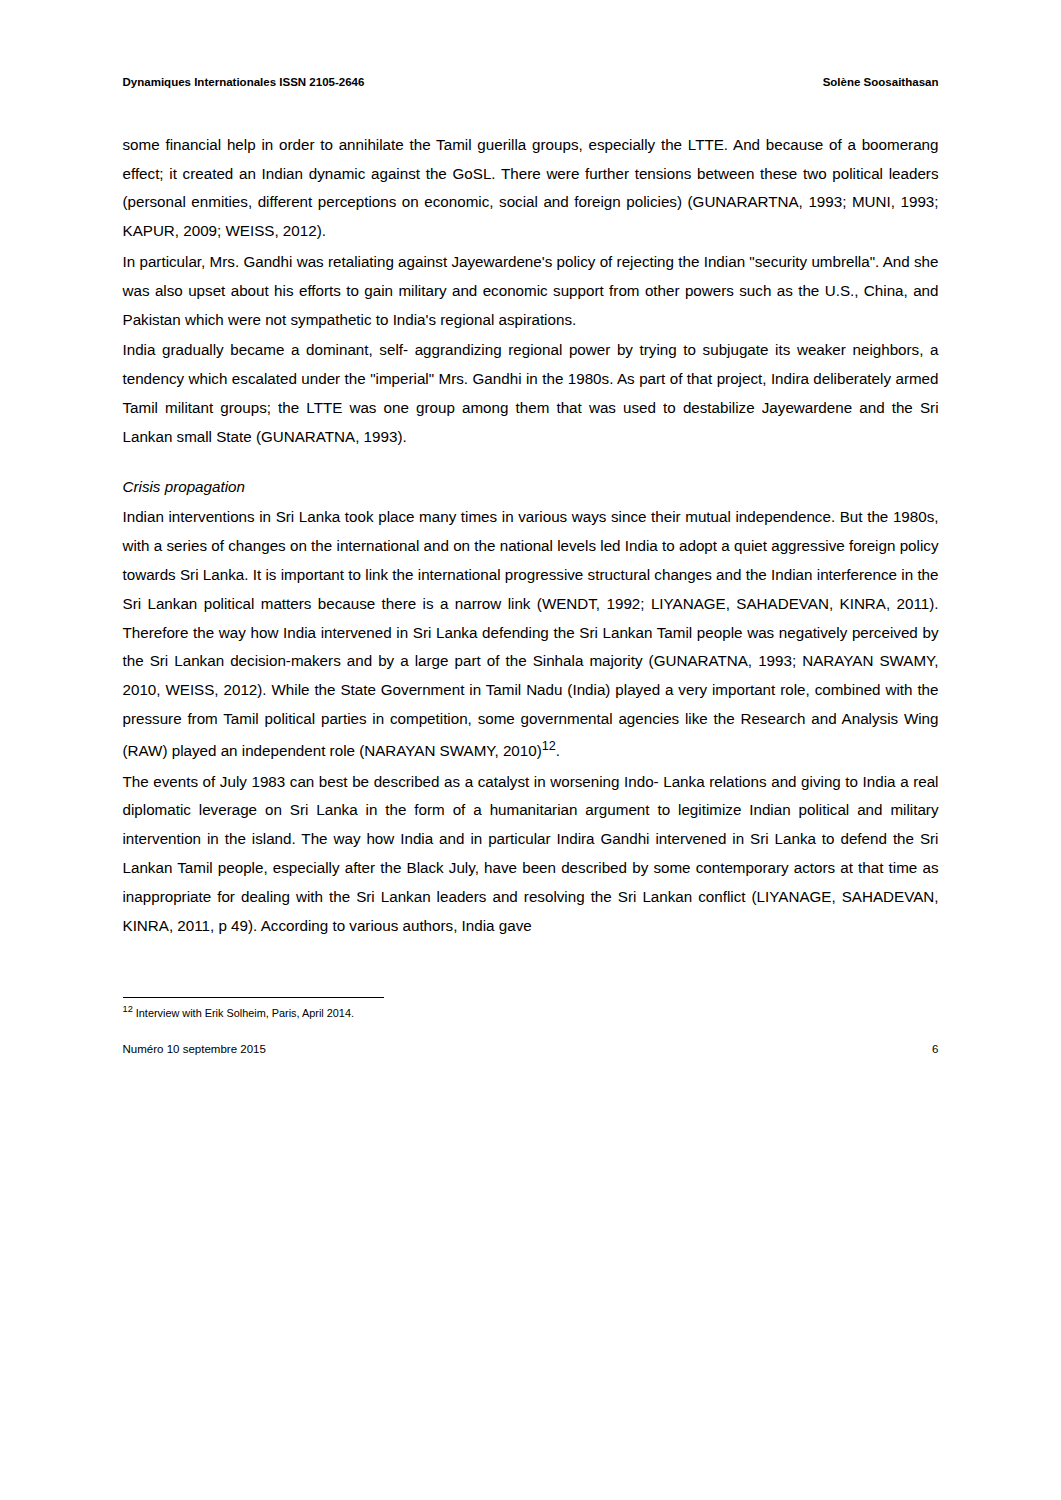Dynamiques Internationales ISSN 2105-2646 Solène Soosaithasan
some financial help in order to annihilate the Tamil guerilla groups, especially the LTTE. And because of a boomerang effect; it created an Indian dynamic against the GoSL. There were further tensions between these two political leaders (personal enmities, different perceptions on economic, social and foreign policies) (GUNARARTNA, 1993; MUNI, 1993; KAPUR, 2009; WEISS, 2012).
In particular, Mrs. Gandhi was retaliating against Jayewardene's policy of rejecting the Indian "security umbrella". And she was also upset about his efforts to gain military and economic support from other powers such as the U.S., China, and Pakistan which were not sympathetic to India's regional aspirations.
India gradually became a dominant, self- aggrandizing regional power by trying to subjugate its weaker neighbors, a tendency which escalated under the "imperial" Mrs. Gandhi in the 1980s. As part of that project, Indira deliberately armed Tamil militant groups; the LTTE was one group among them that was used to destabilize Jayewardene and the Sri Lankan small State (GUNARATNA, 1993).
Crisis propagation
Indian interventions in Sri Lanka took place many times in various ways since their mutual independence. But the 1980s, with a series of changes on the international and on the national levels led India to adopt a quiet aggressive foreign policy towards Sri Lanka. It is important to link the international progressive structural changes and the Indian interference in the Sri Lankan political matters because there is a narrow link (WENDT, 1992; LIYANAGE, SAHADEVAN, KINRA, 2011). Therefore the way how India intervened in Sri Lanka defending the Sri Lankan Tamil people was negatively perceived by the Sri Lankan decision-makers and by a large part of the Sinhala majority (GUNARATNA, 1993; NARAYAN SWAMY, 2010, WEISS, 2012). While the State Government in Tamil Nadu (India) played a very important role, combined with the pressure from Tamil political parties in competition, some governmental agencies like the Research and Analysis Wing (RAW) played an independent role (NARAYAN SWAMY, 2010)12.
The events of July 1983 can best be described as a catalyst in worsening Indo- Lanka relations and giving to India a real diplomatic leverage on Sri Lanka in the form of a humanitarian argument to legitimize Indian political and military intervention in the island. The way how India and in particular Indira Gandhi intervened in Sri Lanka to defend the Sri Lankan Tamil people, especially after the Black July, have been described by some contemporary actors at that time as inappropriate for dealing with the Sri Lankan leaders and resolving the Sri Lankan conflict (LIYANAGE, SAHADEVAN, KINRA, 2011, p 49). According to various authors, India gave
12 Interview with Erik Solheim, Paris, April 2014.
Numéro 10 septembre 2015 6